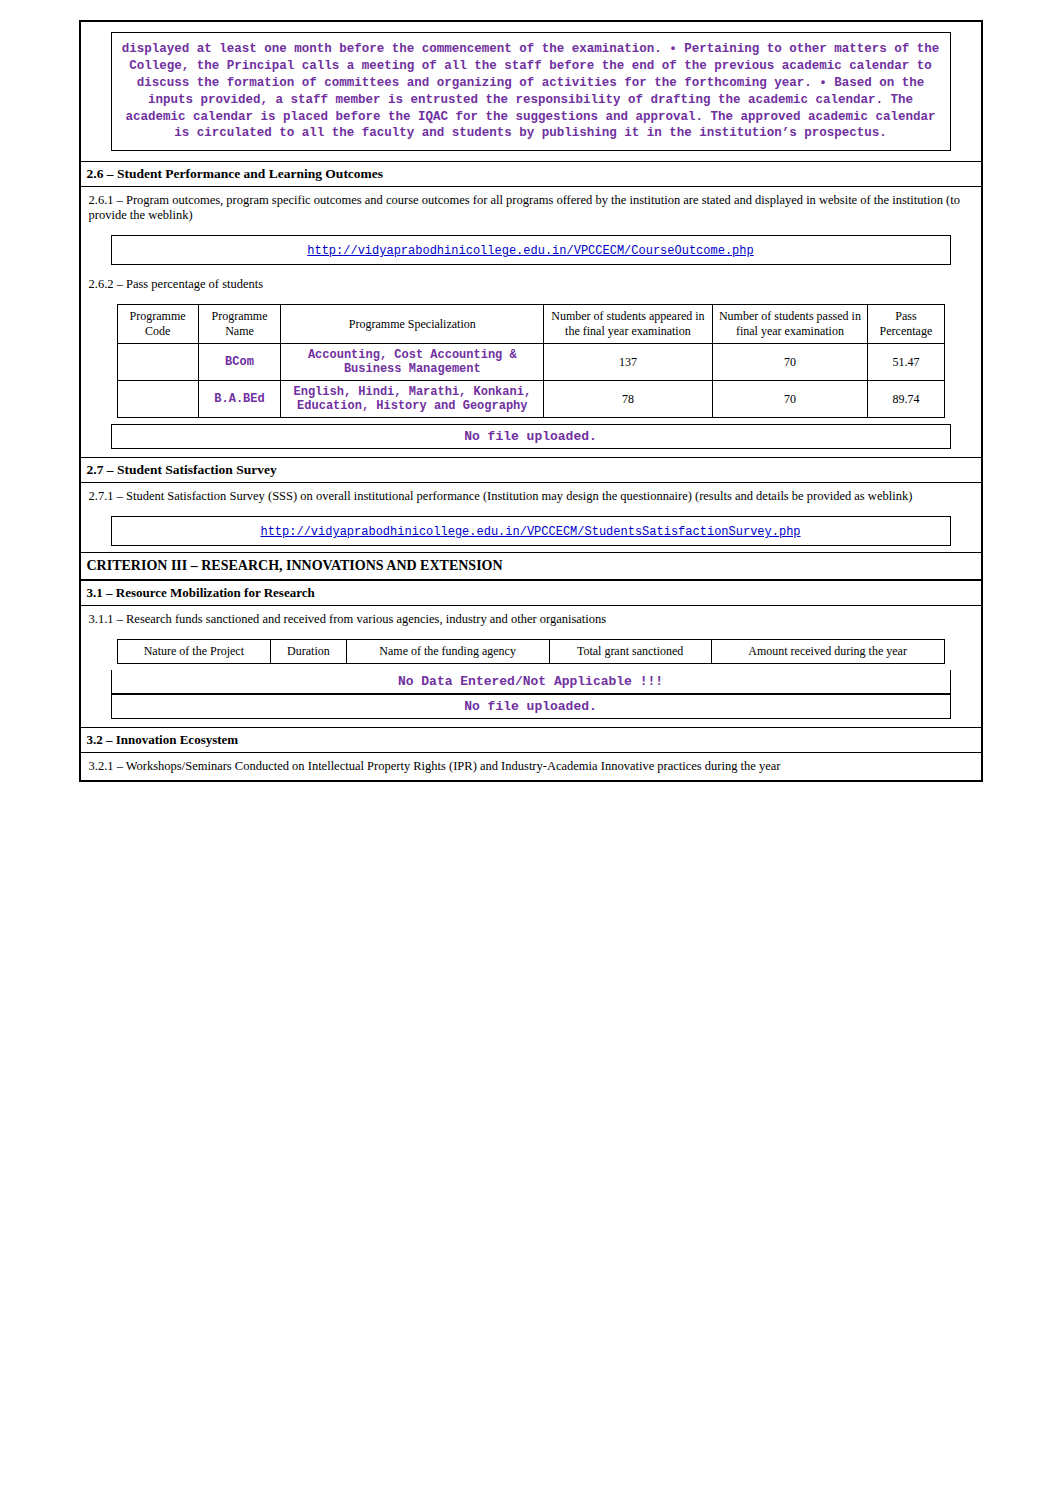displayed at least one month before the commencement of the examination. • Pertaining to other matters of the College, the Principal calls a meeting of all the staff before the end of the previous academic calendar to discuss the formation of committees and organizing of activities for the forthcoming year. • Based on the inputs provided, a staff member is entrusted the responsibility of drafting the academic calendar. The academic calendar is placed before the IQAC for the suggestions and approval. The approved academic calendar is circulated to all the faculty and students by publishing it in the institution’s prospectus.
2.6 – Student Performance and Learning Outcomes
2.6.1 – Program outcomes, program specific outcomes and course outcomes for all programs offered by the institution are stated and displayed in website of the institution (to provide the weblink)
http://vidyaprabodhinicollege.edu.in/VPCCECM/CourseOutcome.php
2.6.2 – Pass percentage of students
| Programme Code | Programme Name | Programme Specialization | Number of students appeared in the final year examination | Number of students passed in final year examination | Pass Percentage |
| --- | --- | --- | --- | --- | --- |
| | BCom | Accounting, Cost Accounting & Business Management | 137 | 70 | 51.47 |
| | B.A.BEd | English, Hindi, Marathi, Konkani, Education, History and Geography | 78 | 70 | 89.74 |
No file uploaded.
2.7 – Student Satisfaction Survey
2.7.1 – Student Satisfaction Survey (SSS) on overall institutional performance (Institution may design the questionnaire) (results and details be provided as weblink)
http://vidyaprabodhinicollege.edu.in/VPCCECM/StudentsSatisfactionSurvey.php
CRITERION III – RESEARCH, INNOVATIONS AND EXTENSION
3.1 – Resource Mobilization for Research
3.1.1 – Research funds sanctioned and received from various agencies, industry and other organisations
| Nature of the Project | Duration | Name of the funding agency | Total grant sanctioned | Amount received during the year |
| --- | --- | --- | --- | --- |
No Data Entered/Not Applicable !!!
No file uploaded.
3.2 – Innovation Ecosystem
3.2.1 – Workshops/Seminars Conducted on Intellectual Property Rights (IPR) and Industry-Academia Innovative practices during the year